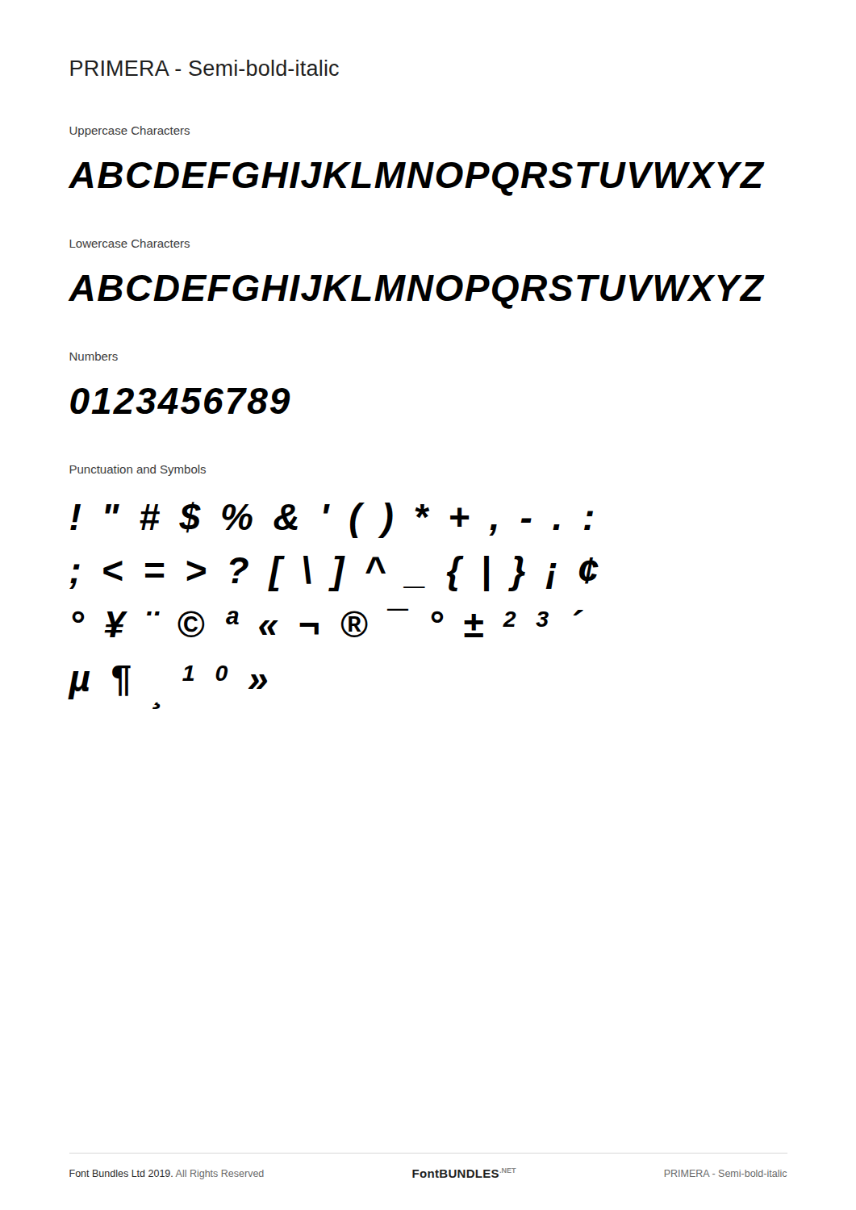PRIMERA - Semi-bold-italic
Uppercase Characters
ABCDEFGHIJKLMNOPQRSTUVWXYZ
Lowercase Characters
ABCDEFGHIJKLMNOPQRSTUVWXYZ
Numbers
0123456789
Punctuation and Symbols
! " # $ % & ' ( ) * + , - . : ; < = > ? [ \ ] ^ _ { | } ¡ ¢ ° ¥ ¨ © ª « ¬ ® ¯ ° ± 2 3 ´ µ ¶ ¸ 1 0 »
Font Bundles Ltd 2019. All Rights Reserved
FontBUNDLES.NET
PRIMERA - Semi-bold-italic